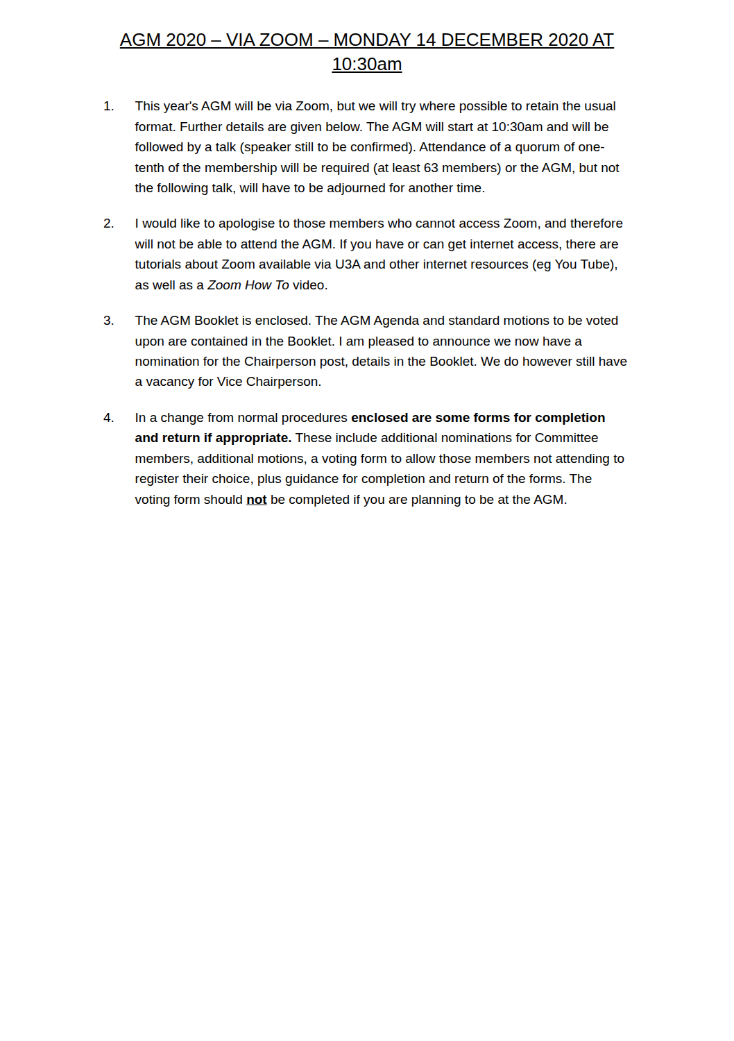AGM 2020 – VIA ZOOM – MONDAY 14 DECEMBER 2020 AT 10:30am
This year's AGM will be via Zoom, but we will try where possible to retain the usual format. Further details are given below. The AGM will start at 10:30am and will be followed by a talk (speaker still to be confirmed). Attendance of a quorum of one-tenth of the membership will be required (at least 63 members) or the AGM, but not the following talk, will have to be adjourned for another time.
I would like to apologise to those members who cannot access Zoom, and therefore will not be able to attend the AGM. If you have or can get internet access, there are tutorials about Zoom available via U3A and other internet resources (eg You Tube), as well as a Zoom How To video.
The AGM Booklet is enclosed. The AGM Agenda and standard motions to be voted upon are contained in the Booklet. I am pleased to announce we now have a nomination for the Chairperson post, details in the Booklet. We do however still have a vacancy for Vice Chairperson.
In a change from normal procedures enclosed are some forms for completion and return if appropriate. These include additional nominations for Committee members, additional motions, a voting form to allow those members not attending to register their choice, plus guidance for completion and return of the forms. The voting form should not be completed if you are planning to be at the AGM.